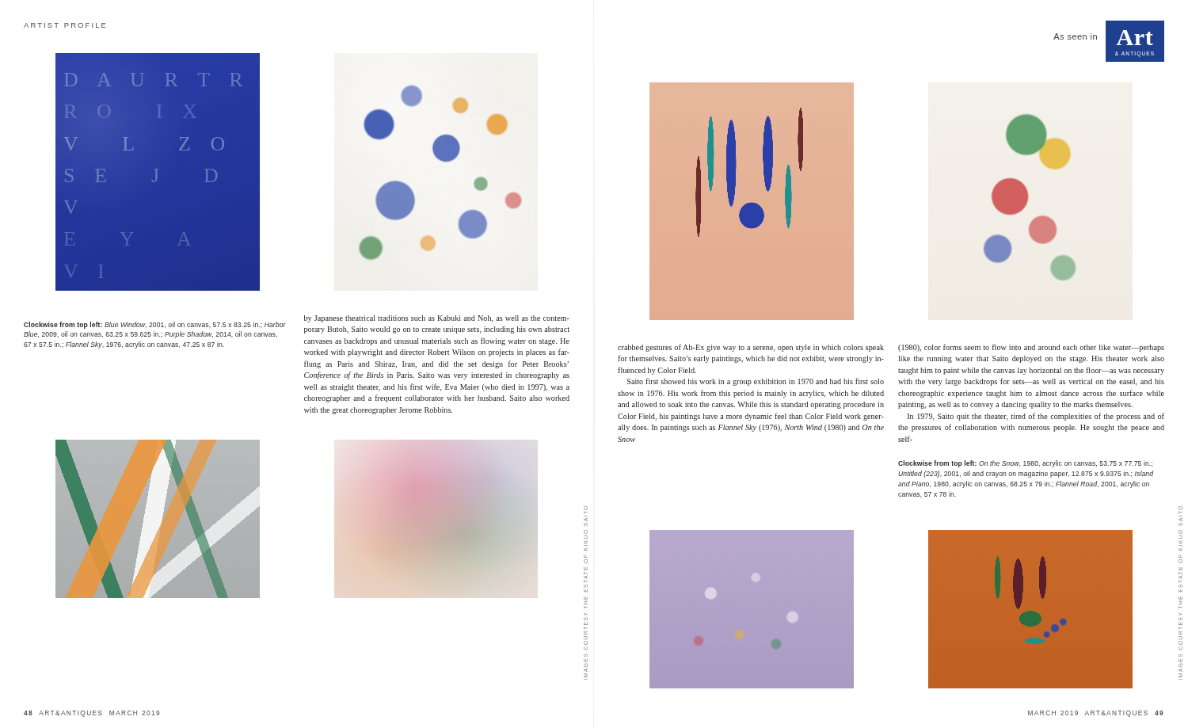Artist Profile
D A U R T R R O I X V L Z O S E J D V E Y A V I
Clockwise from top left: Blue Window, 2001, oil on canvas, 57.5 x 83.25 in.; Harbor Blue, 2009, oil on canvas, 63.25 x 59.625 in.; Purple Shadow, 2014, oil on canvas, 67 x 57.5 in.; Flannel Sky, 1976, acrylic on canvas, 47.25 x 87 in.
by Japanese theatrical traditions such as Kabuki and Noh, as well as the contemporary Butoh, Saito would go on to create unique sets, including his own abstract canvases as backdrops and unusual materials such as flowing water on stage. He worked with playwright and director Robert Wilson on projects in places as far-flung as Paris and Shiraz, Iran, and did the set design for Peter Brooks’ Conference of the Birds in Paris. Saito was very interested in choreography as well as straight theater, and his first wife, Eva Maier (who died in 1997), was a choreographer and a frequent collaborator with her husband. Saito also worked with the great choreographer Jerome Robbins.
Images courtesy the Estate of Kikuo Saito
48 Art&Antiques March 2019
As seen in
Art & Antiques
crabbed gestures of Ab-Ex give way to a serene, open style in which colors speak for themselves. Saito’s early paintings, which he did not exhibit, were strongly influenced by Color Field.
Saito first showed his work in a group exhibition in 1970 and had his first solo show in 1976. His work from this period is mainly in acrylics, which he diluted and allowed to soak into the canvas. While this is standard operating procedure in Color Field, his paintings have a more dynamic feel than Color Field work generally does. In paintings such as Flannel Sky (1976), North Wind (1980) and On the Snow
(1980), color forms seem to flow into and around each other like water—perhaps like the running water that Saito deployed on the stage. His theater work also taught him to paint while the canvas lay horizontal on the floor—as was necessary with the very large backdrops for sets—as well as vertical on the easel, and his choreographic experience taught him to almost dance across the surface while painting, as well as to convey a dancing quality to the marks themselves.
In 1979, Saito quit the theater, tired of the complexities of the process and of the pressures of collaboration with numerous people. He sought the peace and self-
Clockwise from top left: On the Snow, 1980, acrylic on canvas, 53.75 x 77.75 in.; Untitled (223), 2001, oil and crayon on magazine paper, 12.875 x 9.9375 in.; Island and Piano, 1980, acrylic on canvas, 68.25 x 79 in.; Flannel Road, 2001, acrylic on canvas, 57 x 78 in.
Images courtesy the Estate of Kikuo Saito
March 2019 Art&Antiques 49